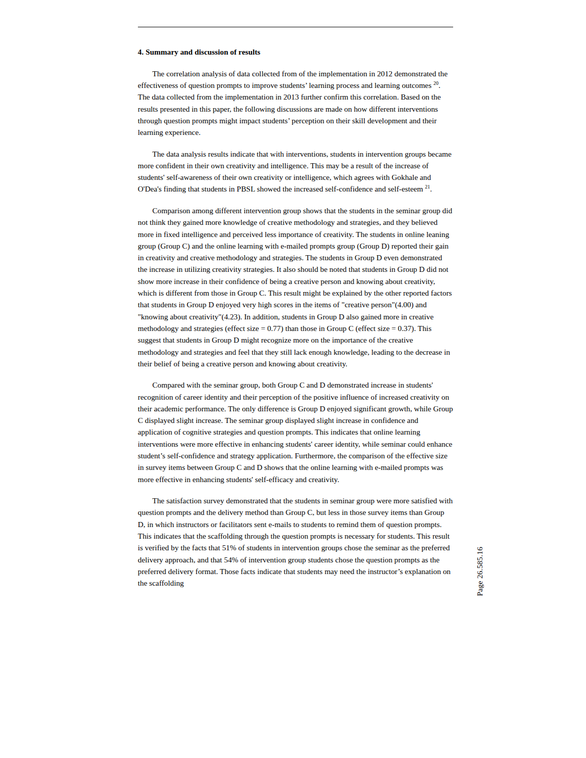4. Summary and discussion of results
The correlation analysis of data collected from of the implementation in 2012 demonstrated the effectiveness of question prompts to improve students’ learning process and learning outcomes 20. The data collected from the implementation in 2013 further confirm this correlation. Based on the results presented in this paper, the following discussions are made on how different interventions through question prompts might impact students’ perception on their skill development and their learning experience.
The data analysis results indicate that with interventions, students in intervention groups became more confident in their own creativity and intelligence. This may be a result of the increase of students' self-awareness of their own creativity or intelligence, which agrees with Gokhale and O'Dea's finding that students in PBSL showed the increased self-confidence and self-esteem 21.
Comparison among different intervention group shows that the students in the seminar group did not think they gained more knowledge of creative methodology and strategies, and they believed more in fixed intelligence and perceived less importance of creativity. The students in online leaning group (Group C) and the online learning with e-mailed prompts group (Group D) reported their gain in creativity and creative methodology and strategies. The students in Group D even demonstrated the increase in utilizing creativity strategies. It also should be noted that students in Group D did not show more increase in their confidence of being a creative person and knowing about creativity, which is different from those in Group C. This result might be explained by the other reported factors that students in Group D enjoyed very high scores in the items of "creative person"(4.00) and "knowing about creativity"(4.23). In addition, students in Group D also gained more in creative methodology and strategies (effect size = 0.77) than those in Group C (effect size = 0.37). This suggest that students in Group D might recognize more on the importance of the creative methodology and strategies and feel that they still lack enough knowledge, leading to the decrease in their belief of being a creative person and knowing about creativity.
Compared with the seminar group, both Group C and D demonstrated increase in students' recognition of career identity and their perception of the positive influence of increased creativity on their academic performance. The only difference is Group D enjoyed significant growth, while Group C displayed slight increase. The seminar group displayed slight increase in confidence and application of cognitive strategies and question prompts. This indicates that online learning interventions were more effective in enhancing students' career identity, while seminar could enhance student’s self-confidence and strategy application. Furthermore, the comparison of the effective size in survey items between Group C and D shows that the online learning with e-mailed prompts was more effective in enhancing students' self-efficacy and creativity.
The satisfaction survey demonstrated that the students in seminar group were more satisfied with question prompts and the delivery method than Group C, but less in those survey items than Group D, in which instructors or facilitators sent e-mails to students to remind them of question prompts. This indicates that the scaffolding through the question prompts is necessary for students. This result is verified by the facts that 51% of students in intervention groups chose the seminar as the preferred delivery approach, and that 54% of intervention group students chose the question prompts as the preferred delivery format. Those facts indicate that students may need the instructor’s explanation on the scaffolding
Page 26.585.16